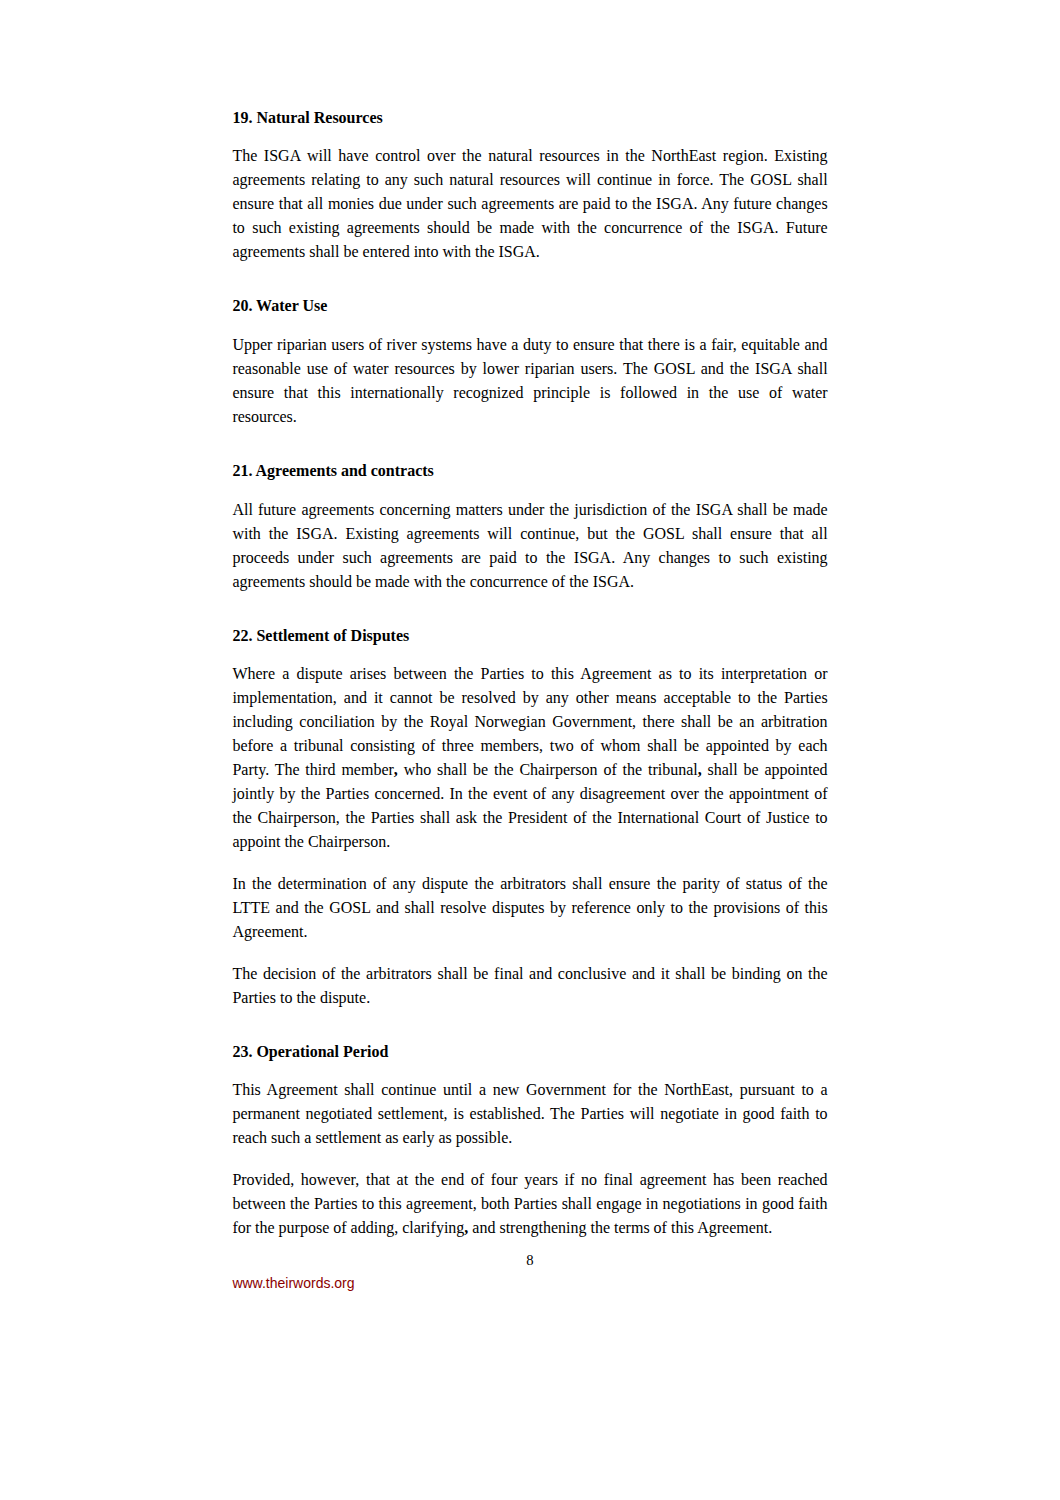19. Natural Resources
The ISGA will have control over the natural resources in the NorthEast region. Existing agreements relating to any such natural resources will continue in force. The GOSL shall ensure that all monies due under such agreements are paid to the ISGA. Any future changes to such existing agreements should be made with the concurrence of the ISGA. Future agreements shall be entered into with the ISGA.
20. Water Use
Upper riparian users of river systems have a duty to ensure that there is a fair, equitable and reasonable use of water resources by lower riparian users. The GOSL and the ISGA shall ensure that this internationally recognized principle is followed in the use of water resources.
21. Agreements and contracts
All future agreements concerning matters under the jurisdiction of the ISGA shall be made with the ISGA. Existing agreements will continue, but the GOSL shall ensure that all proceeds under such agreements are paid to the ISGA. Any changes to such existing agreements should be made with the concurrence of the ISGA.
22. Settlement of Disputes
Where a dispute arises between the Parties to this Agreement as to its interpretation or implementation, and it cannot be resolved by any other means acceptable to the Parties including conciliation by the Royal Norwegian Government, there shall be an arbitration before a tribunal consisting of three members, two of whom shall be appointed by each Party. The third member, who shall be the Chairperson of the tribunal, shall be appointed jointly by the Parties concerned. In the event of any disagreement over the appointment of the Chairperson, the Parties shall ask the President of the International Court of Justice to appoint the Chairperson.
In the determination of any dispute the arbitrators shall ensure the parity of status of the LTTE and the GOSL and shall resolve disputes by reference only to the provisions of this Agreement.
The decision of the arbitrators shall be final and conclusive and it shall be binding on the Parties to the dispute.
23. Operational Period
This Agreement shall continue until a new Government for the NorthEast, pursuant to a permanent negotiated settlement, is established. The Parties will negotiate in good faith to reach such a settlement as early as possible.
Provided, however, that at the end of four years if no final agreement has been reached between the Parties to this agreement, both Parties shall engage in negotiations in good faith for the purpose of adding, clarifying, and strengthening the terms of this Agreement.
8
www.theirwords.org